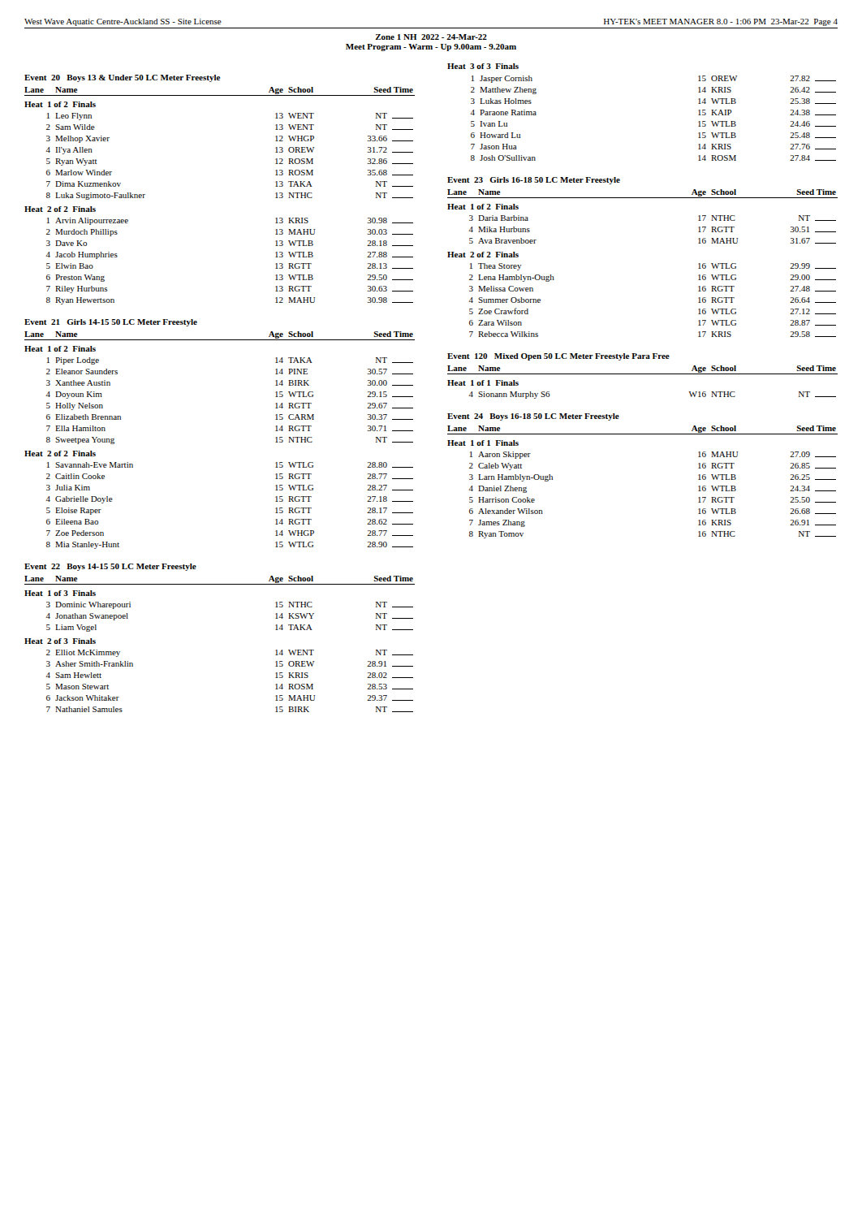West Wave Aquatic Centre-Auckland SS - Site License
HY-TEK's MEET MANAGER 8.0 - 1:06 PM 23-Mar-22 Page 4
Zone 1 NH 2022 - 24-Mar-22
Meet Program - Warm - Up 9.00am - 9.20am
Event 20 Boys 13 & Under 50 LC Meter Freestyle
| Lane | Name | Age | School | Seed Time |
| --- | --- | --- | --- | --- |
| Heat 1 of 2 Finals |
| 1 | Leo Flynn | 13 | WENT | NT |
| 2 | Sam Wilde | 13 | WENT | NT |
| 3 | Melhop Xavier | 12 | WHGP | 33.66 |
| 4 | Il'ya Allen | 13 | OREW | 31.72 |
| 5 | Ryan Wyatt | 12 | ROSM | 32.86 |
| 6 | Marlow Winder | 13 | ROSM | 35.68 |
| 7 | Dima Kuzmenkov | 13 | TAKA | NT |
| 8 | Luka Sugimoto-Faulkner | 13 | NTHC | NT |
| Heat 2 of 2 Finals |
| 1 | Arvin Alipourrezaee | 13 | KRIS | 30.98 |
| 2 | Murdoch Phillips | 13 | MAHU | 30.03 |
| 3 | Dave Ko | 13 | WTLB | 28.18 |
| 4 | Jacob Humphries | 13 | WTLB | 27.88 |
| 5 | Elwin Bao | 13 | RGTT | 28.13 |
| 6 | Preston Wang | 13 | WTLB | 29.50 |
| 7 | Riley Hurbuns | 13 | RGTT | 30.63 |
| 8 | Ryan Hewertson | 12 | MAHU | 30.98 |
Event 21 Girls 14-15 50 LC Meter Freestyle
| Lane | Name | Age | School | Seed Time |
| --- | --- | --- | --- | --- |
| Heat 1 of 2 Finals |
| 1 | Piper Lodge | 14 | TAKA | NT |
| 2 | Eleanor Saunders | 14 | PINE | 30.57 |
| 3 | Xanthee Austin | 14 | BIRK | 30.00 |
| 4 | Doyoun Kim | 15 | WTLG | 29.15 |
| 5 | Holly Nelson | 14 | RGTT | 29.67 |
| 6 | Elizabeth Brennan | 15 | CARM | 30.37 |
| 7 | Ella Hamilton | 14 | RGTT | 30.71 |
| 8 | Sweetpea Young | 15 | NTHC | NT |
| Heat 2 of 2 Finals |
| 1 | Savannah-Eve Martin | 15 | WTLG | 28.80 |
| 2 | Caitlin Cooke | 15 | RGTT | 28.77 |
| 3 | Julia Kim | 15 | WTLG | 28.27 |
| 4 | Gabrielle Doyle | 15 | RGTT | 27.18 |
| 5 | Eloise Raper | 15 | RGTT | 28.17 |
| 6 | Eileena Bao | 14 | RGTT | 28.62 |
| 7 | Zoe Pederson | 14 | WHGP | 28.77 |
| 8 | Mia Stanley-Hunt | 15 | WTLG | 28.90 |
Event 22 Boys 14-15 50 LC Meter Freestyle
| Lane | Name | Age | School | Seed Time |
| --- | --- | --- | --- | --- |
| Heat 1 of 3 Finals |
| 3 | Dominic Wharepouri | 15 | NTHC | NT |
| 4 | Jonathan Swanepoel | 14 | KSWY | NT |
| 5 | Liam Vogel | 14 | TAKA | NT |
| Heat 2 of 3 Finals |
| 2 | Elliot McKimmey | 14 | WENT | NT |
| 3 | Asher Smith-Franklin | 15 | OREW | 28.91 |
| 4 | Sam Hewlett | 15 | KRIS | 28.02 |
| 5 | Mason Stewart | 14 | ROSM | 28.53 |
| 6 | Jackson Whitaker | 15 | MAHU | 29.37 |
| 7 | Nathaniel Samules | 15 | BIRK | NT |
Heat 3 of 3 Finals
| 1 | Jasper Cornish | 15 | OREW | 27.82 |
| 2 | Matthew Zheng | 14 | KRIS | 26.42 |
| 3 | Lukas Holmes | 14 | WTLB | 25.38 |
| 4 | Paraone Ratima | 15 | KAIP | 24.38 |
| 5 | Ivan Lu | 15 | WTLB | 24.46 |
| 6 | Howard Lu | 15 | WTLB | 25.48 |
| 7 | Jason Hua | 14 | KRIS | 27.76 |
| 8 | Josh O'Sullivan | 14 | ROSM | 27.84 |
Event 23 Girls 16-18 50 LC Meter Freestyle
| Lane | Name | Age | School | Seed Time |
| --- | --- | --- | --- | --- |
| Heat 1 of 2 Finals |
| 3 | Daria Barbina | 17 | NTHC | NT |
| 4 | Mika Hurbuns | 17 | RGTT | 30.51 |
| 5 | Ava Bravenboer | 16 | MAHU | 31.67 |
| Heat 2 of 2 Finals |
| 1 | Thea Storey | 16 | WTLG | 29.99 |
| 2 | Lena Hamblyn-Ough | 16 | WTLG | 29.00 |
| 3 | Melissa Cowen | 16 | RGTT | 27.48 |
| 4 | Summer Osborne | 16 | RGTT | 26.64 |
| 5 | Zoe Crawford | 16 | WTLG | 27.12 |
| 6 | Zara Wilson | 17 | WTLG | 28.87 |
| 7 | Rebecca Wilkins | 17 | KRIS | 29.58 |
Event 120 Mixed Open 50 LC Meter Freestyle Para Free
| Lane | Name | Age | School | Seed Time |
| --- | --- | --- | --- | --- |
| Heat 1 of 1 Finals |
| 4 | Sionann Murphy S6 | W16 | NTHC | NT |
Event 24 Boys 16-18 50 LC Meter Freestyle
| Lane | Name | Age | School | Seed Time |
| --- | --- | --- | --- | --- |
| Heat 1 of 1 Finals |
| 1 | Aaron Skipper | 16 | MAHU | 27.09 |
| 2 | Caleb Wyatt | 16 | RGTT | 26.85 |
| 3 | Larn Hamblyn-Ough | 16 | WTLB | 26.25 |
| 4 | Daniel Zheng | 16 | WTLB | 24.34 |
| 5 | Harrison Cooke | 17 | RGTT | 25.50 |
| 6 | Alexander Wilson | 16 | WTLB | 26.68 |
| 7 | James Zhang | 16 | KRIS | 26.91 |
| 8 | Ryan Tomov | 16 | NTHC | NT |